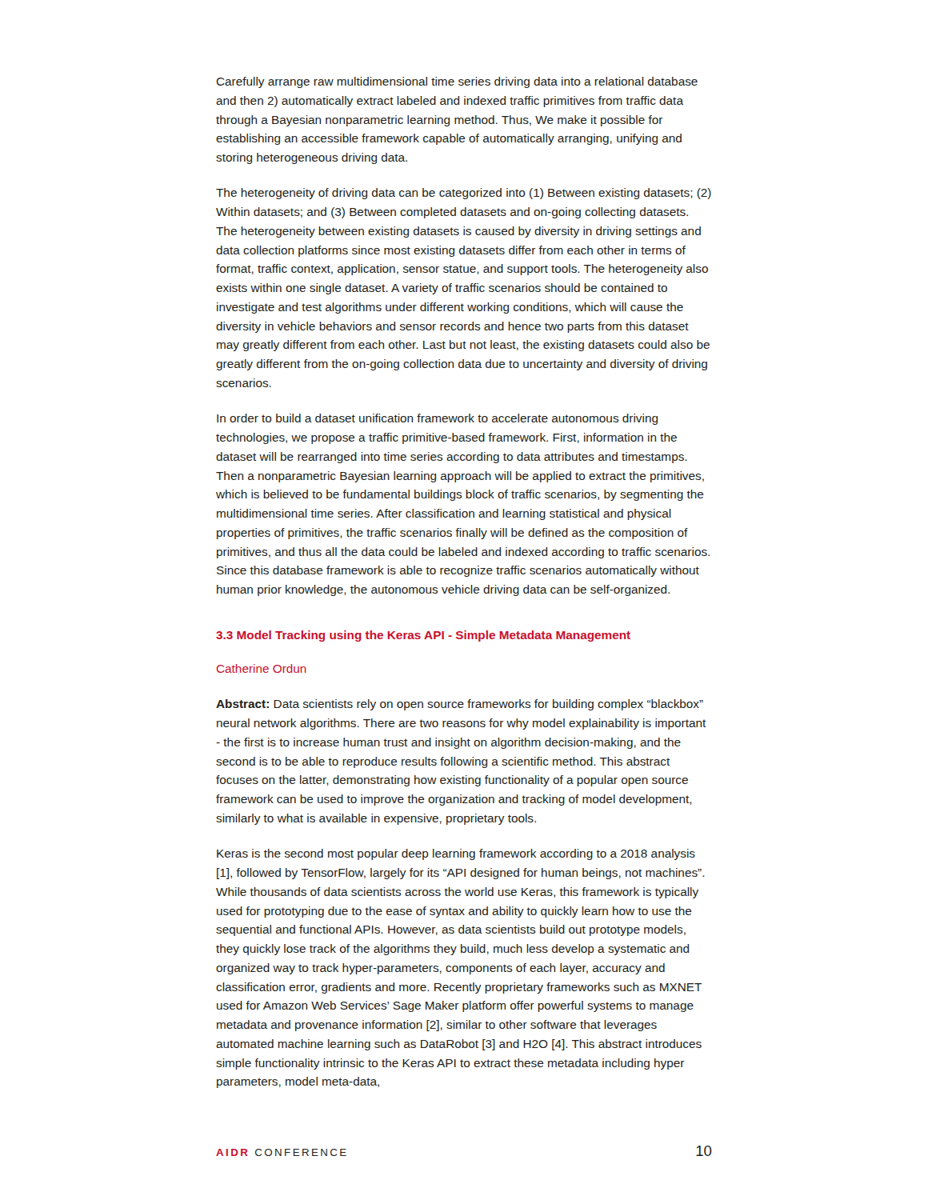Carefully arrange raw multidimensional time series driving data into a relational database and then 2) automatically extract labeled and indexed traffic primitives from traffic data through a Bayesian nonparametric learning method. Thus, We make it possible for establishing an accessible framework capable of automatically arranging, unifying and storing heterogeneous driving data.
The heterogeneity of driving data can be categorized into (1) Between existing datasets; (2) Within datasets; and (3) Between completed datasets and on-going collecting datasets. The heterogeneity between existing datasets is caused by diversity in driving settings and data collection platforms since most existing datasets differ from each other in terms of format, traffic context, application, sensor statue, and support tools. The heterogeneity also exists within one single dataset. A variety of traffic scenarios should be contained to investigate and test algorithms under different working conditions, which will cause the diversity in vehicle behaviors and sensor records and hence two parts from this dataset may greatly different from each other. Last but not least, the existing datasets could also be greatly different from the on-going collection data due to uncertainty and diversity of driving scenarios.
In order to build a dataset unification framework to accelerate autonomous driving technologies, we propose a traffic primitive-based framework. First, information in the dataset will be rearranged into time series according to data attributes and timestamps. Then a nonparametric Bayesian learning approach will be applied to extract the primitives, which is believed to be fundamental buildings block of traffic scenarios, by segmenting the multidimensional time series. After classification and learning statistical and physical properties of primitives, the traffic scenarios finally will be defined as the composition of primitives, and thus all the data could be labeled and indexed according to traffic scenarios. Since this database framework is able to recognize traffic scenarios automatically without human prior knowledge, the autonomous vehicle driving data can be self-organized.
3.3 Model Tracking using the Keras API - Simple Metadata Management
Catherine Ordun
Abstract: Data scientists rely on open source frameworks for building complex “blackbox” neural network algorithms. There are two reasons for why model explainability is important - the first is to increase human trust and insight on algorithm decision-making, and the second is to be able to reproduce results following a scientific method. This abstract focuses on the latter, demonstrating how existing functionality of a popular open source framework can be used to improve the organization and tracking of model development, similarly to what is available in expensive, proprietary tools.
Keras is the second most popular deep learning framework according to a 2018 analysis [1], followed by TensorFlow, largely for its “API designed for human beings, not machines”. While thousands of data scientists across the world use Keras, this framework is typically used for prototyping due to the ease of syntax and ability to quickly learn how to use the sequential and functional APIs. However, as data scientists build out prototype models, they quickly lose track of the algorithms they build, much less develop a systematic and organized way to track hyper-parameters, components of each layer, accuracy and classification error, gradients and more. Recently proprietary frameworks such as MXNET used for Amazon Web Services’ Sage Maker platform offer powerful systems to manage metadata and provenance information [2], similar to other software that leverages automated machine learning such as DataRobot [3] and H2O [4]. This abstract introduces simple functionality intrinsic to the Keras API to extract these metadata including hyper parameters, model meta-data,
AIDR CONFERENCE
10